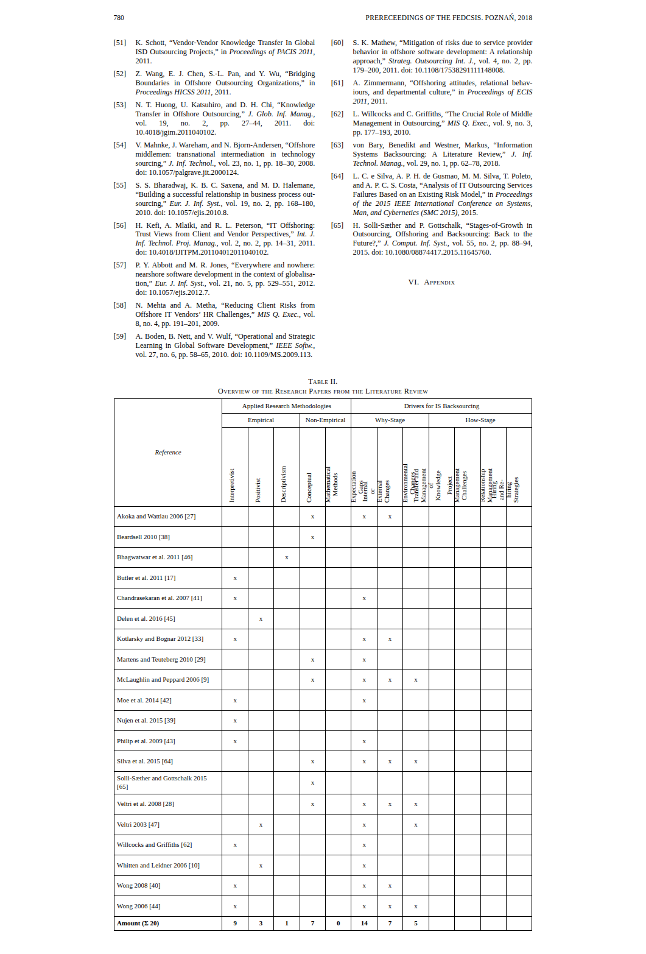780
Prereceedings of the FedCSIS. Poznań, 2018
[51] K. Schott, “Vendor-Vendor Knowledge Transfer In Global ISD Outsourcing Projects,” in Proceedings of PACIS 2011, 2011.
[52] Z. Wang, E. J. Chen, S.-L. Pan, and Y. Wu, “Bridging Boundaries in Offshore Outsourcing Organizations,” in Proceedings HICSS 2011, 2011.
[53] N. T. Huong, U. Katsuhiro, and D. H. Chi, “Knowledge Transfer in Offshore Outsourcing,” J. Glob. Inf. Manag., vol. 19, no. 2, pp. 27–44, 2011. doi: 10.4018/jgim.2011040102.
[54] V. Mahnke, J. Wareham, and N. Bjorn-Andersen, “Offshore middlemen: transnational intermediation in technology sourcing,” J. Inf. Technol., vol. 23, no. 1, pp. 18–30, 2008. doi: 10.1057/palgrave.jit.2000124.
[55] S. S. Bharadwaj, K. B. C. Saxena, and M. D. Halemane, “Building a successful relationship in business process outsourcing,” Eur. J. Inf. Syst., vol. 19, no. 2, pp. 168–180, 2010. doi: 10.1057/ejis.2010.8.
[56] H. Kefi, A. Mlaiki, and R. L. Peterson, “IT Offshoring: Trust Views from Client and Vendor Perspectives,” Int. J. Inf. Technol. Proj. Manag., vol. 2, no. 2, pp. 14–31, 2011. doi: 10.4018/IJITPM.201104012011040102.
[57] P. Y. Abbott and M. R. Jones, “Everywhere and nowhere: nearshore software development in the context of globalisation,” Eur. J. Inf. Syst., vol. 21, no. 5, pp. 529–551, 2012. doi: 10.1057/ejis.2012.7.
[58] N. Mehta and A. Metha, “Reducing Client Risks from Offshore IT Vendors’ HR Challenges,” MIS Q. Exec., vol. 8, no. 4, pp. 191–201, 2009.
[59] A. Boden, B. Nett, and V. Wulf, “Operational and Strategic Learning in Global Software Development,” IEEE Softw., vol. 27, no. 6, pp. 58–65, 2010. doi: 10.1109/MS.2009.113.
[60] S. K. Mathew, “Mitigation of risks due to service provider behavior in offshore software development: A relationship approach,” Strateg. Outsourcing Int. J., vol. 4, no. 2, pp. 179–200, 2011. doi: 10.1108/17538291111148008.
[61] A. Zimmermann, “Offshoring attitudes, relational behaviours, and departmental culture,” in Proceedings of ECIS 2011, 2011.
[62] L. Willcocks and C. Griffiths, “The Crucial Role of Middle Management in Outsourcing,” MIS Q. Exec., vol. 9, no. 3, pp. 177–193, 2010.
[63] von Bary, Benedikt and Westner, Markus, “Information Systems Backsourcing: A Literature Review,” J. Inf. Technol. Manag., vol. 29, no. 1, pp. 62–78, 2018.
[64] L. C. e Silva, A. P. H. de Gusmao, M. M. Silva, T. Poleto, and A. P. C. S. Costa, “Analysis of IT Outsourcing Services Failures Based on an Existing Risk Model,” in Proceedings of the 2015 IEEE International Conference on Systems, Man, and Cybernetics (SMC 2015), 2015.
[65] H. Solli-Sæther and P. Gottschalk, “Stages-of-Growth in Outsourcing, Offshoring and Backsourcing: Back to the Future?,” J. Comput. Inf. Syst., vol. 55, no. 2, pp. 88–94, 2015. doi: 10.1080/08874417.2015.11645760.
VI. Appendix
Table II. Overview of the Research Papers from the Literature Review
| Reference | Applied Research Methodologies | Drivers for IS Backsourcing |
| --- | --- | --- |
| Empirical | Non-Empirical | Why-Stage | How-Stage |
| Interpretivist | Positivist | Descriptivism | Conceptual | Mathematical Methods | Expectation Gaps | Internal or External Changes | Environmental Changes | Transfer and Management of Knowledge | Project Management Challenges | Relationship Management | Hiring and Re- hiring Strategies |
| Akoka and Wattiau 2006 [27] | | | | x | | x | x | | | | | |
| Beardsell 2010 [38] | | | | x | | | | | | | | |
| Bhagwatwar et al. 2011 [46] | | | x | | | | | | | | | |
| Butler et al. 2011 [17] | x | | | | | | | | | | | |
| Chandrasekaran et al. 2007 [41] | x | | | | | x | | | | | | |
| Delen et al. 2016 [45] | | x | | | | | | | | | | |
| Kotlarsky and Bognar 2012 [33] | x | | | | | x | x | | | | | |
| Martens and Teuteberg 2010 [29] | | | | x | | x | | | | | | |
| McLaughlin and Peppard 2006 [9] | | | | x | | x | x | x | | | | |
| Moe et al. 2014 [42] | x | | | | | x | | | | | | |
| Nujen et al. 2015 [39] | x | | | | | | | | | | | |
| Philip et al. 2009 [43] | x | | | | | x | | | | | | |
| Silva et al. 2015 [64] | | | | x | | x | x | x | | | | |
| Solli-Sæther and Gottschalk 2015 [65] | | | | x | | | | | | | | |
| Veltri et al. 2008 [28] | | | | x | | x | x | x | | | | |
| Veltri 2003 [47] | | x | | | | x | | x | | | | |
| Willcocks and Griffiths [62] | x | | | | | x | | | | | | |
| Whitten and Leidner 2006 [10] | | x | | | | x | | | | | | |
| Wong 2008 [40] | x | | | | | x | x | | | | | |
| Wong 2006 [44] | x | | | | | x | x | x | | | | |
| Amount (Σ 20) | 9 | 3 | 1 | 7 | 0 | 14 | 7 | 5 | | | | |